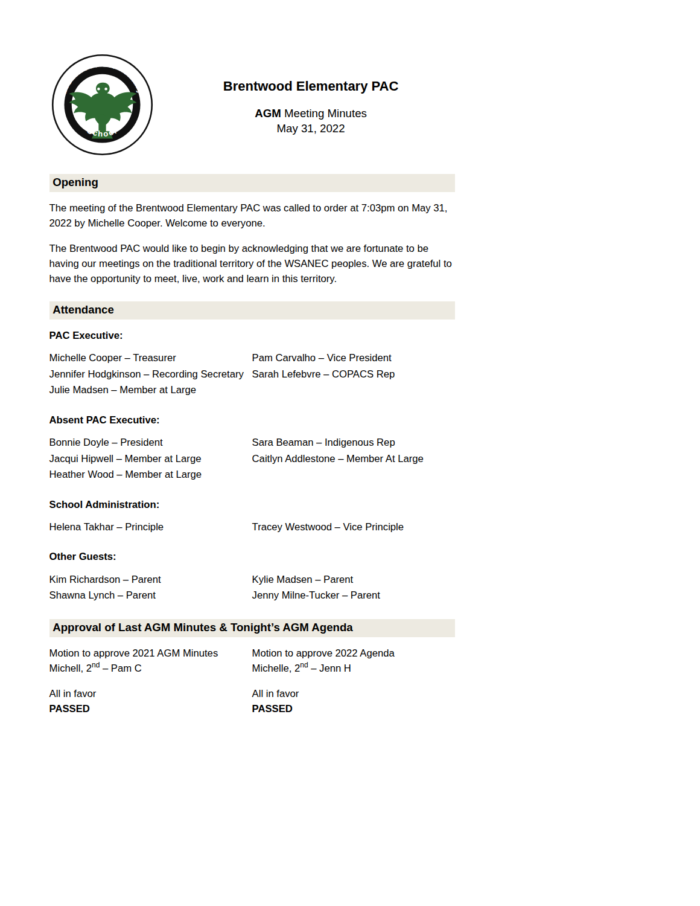Brentwood Elementary School
Brentwood Elementary PAC
AGM Meeting Minutes
May 31, 2022
Opening
The meeting of the Brentwood Elementary PAC was called to order at 7:03pm on May 31, 2022 by Michelle Cooper. Welcome to everyone.
The Brentwood PAC would like to begin by acknowledging that we are fortunate to be having our meetings on the traditional territory of the WSANEC peoples. We are grateful to have the opportunity to meet, live, work and learn in this territory.
Attendance
PAC Executive:
| Michelle Cooper – Treasurer | Pam Carvalho – Vice President |
| Jennifer Hodgkinson – Recording Secretary | Sarah Lefebvre – COPACS Rep |
| Julie Madsen – Member at Large | |
Absent PAC Executive:
| Bonnie Doyle – President | Sara Beaman – Indigenous Rep |
| Jacqui Hipwell – Member at Large | Caitlyn Addlestone – Member At Large |
| Heather Wood – Member at Large | |
School Administration:
| Helena Takhar – Principle | Tracey Westwood – Vice Principle |
Other Guests:
| Kim Richardson – Parent | Kylie Madsen – Parent |
| Shawna Lynch – Parent | Jenny Milne-Tucker – Parent |
Approval of Last AGM Minutes & Tonight’s AGM Agenda
| Motion to approve 2021 AGM Minutes Michell, 2 nd – Pam C All in favor PASSED | Motion to approve 2022 Agenda Michelle, 2 nd – Jenn H All in favor PASSED |